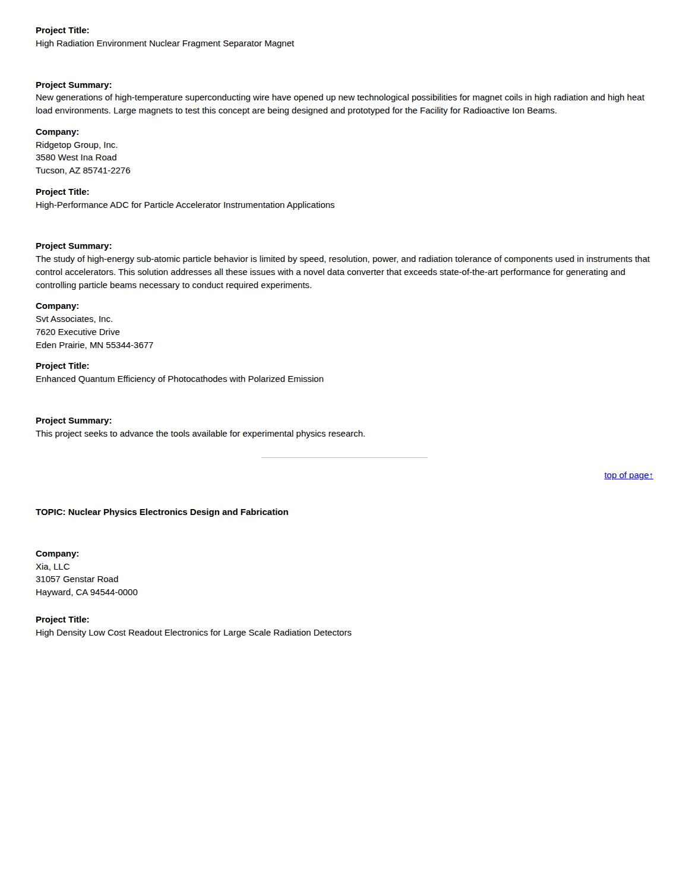Project Title:
High Radiation Environment Nuclear Fragment Separator Magnet
Project Summary:
New generations of high-temperature superconducting wire have opened up new technological possibilities for magnet coils in high radiation and high heat load environments. Large magnets to test this concept are being designed and prototyped for the Facility for Radioactive Ion Beams.
Company:
Ridgetop Group, Inc.
3580 West Ina Road
Tucson, AZ 85741-2276
Project Title:
High-Performance ADC for Particle Accelerator Instrumentation Applications
Project Summary:
The study of high-energy sub-atomic particle behavior is limited by speed, resolution, power, and radiation tolerance of components used in instruments that control accelerators. This solution addresses all these issues with a novel data converter that exceeds state-of-the-art performance for generating and controlling particle beams necessary to conduct required experiments.
Company:
Svt Associates, Inc.
7620 Executive Drive
Eden Prairie, MN 55344-3677
Project Title:
Enhanced Quantum Efficiency of Photocathodes with Polarized Emission
Project Summary:
This project seeks to advance the tools available for experimental physics research.
top of page↑
TOPIC: Nuclear Physics Electronics Design and Fabrication
Company:
Xia, LLC
31057 Genstar Road
Hayward, CA 94544-0000
Project Title:
High Density Low Cost Readout Electronics for Large Scale Radiation Detectors